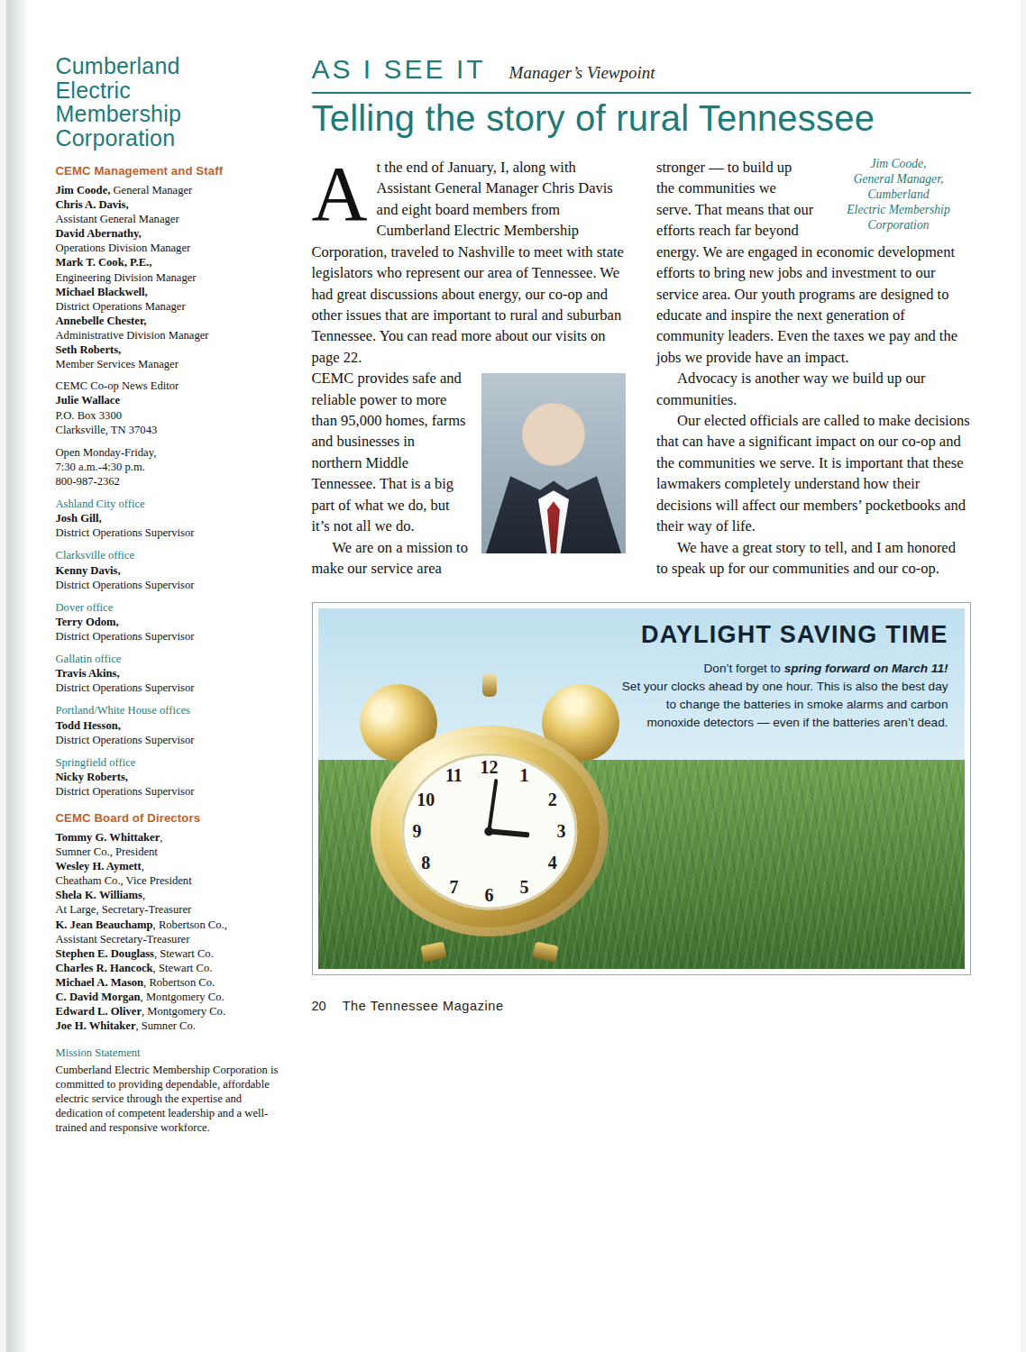Cumberland
Electric
Membership
Corporation
CEMC Management and Staff
Jim Coode, General Manager
Chris A. Davis,
Assistant General Manager
David Abernathy,
Operations Division Manager
Mark T. Cook, P.E.,
Engineering Division Manager
Michael Blackwell,
District Operations Manager
Annebelle Chester,
Administrative Division Manager
Seth Roberts,
Member Services Manager
CEMC Co-op News Editor
Julie Wallace
P.O. Box 3300
Clarksville, TN 37043
Open Monday-Friday,
7:30 a.m.-4:30 p.m.
800-987-2362
Ashland City office
Josh Gill,
District Operations Supervisor
Clarksville office
Kenny Davis,
District Operations Supervisor
Dover office
Terry Odom,
District Operations Supervisor
Gallatin office
Travis Akins,
District Operations Supervisor
Portland/White House offices
Todd Hesson,
District Operations Supervisor
Springfield office
Nicky Roberts,
District Operations Supervisor
CEMC Board of Directors
Tommy G. Whittaker,
Sumner Co., President
Wesley H. Aymett,
Cheatham Co., Vice President
Shela K. Williams,
At Large, Secretary-Treasurer
K. Jean Beauchamp, Robertson Co.,
Assistant Secretary-Treasurer
Stephen E. Douglass, Stewart Co.
Charles R. Hancock, Stewart Co.
Michael A. Mason, Robertson Co.
C. David Morgan, Montgomery Co.
Edward L. Oliver, Montgomery Co.
Joe H. Whitaker, Sumner Co.
Mission Statement
Cumberland Electric Membership Corporation is committed to providing dependable, affordable electric service through the expertise and dedication of competent leadership and a well- trained and responsive workforce.
AS I SEE IT Manager’s Viewpoint
Telling the story of rural Tennessee
At the end of January, I, along with Assistant General Manager Chris Davis and eight board members from Cumberland Electric Membership Corporation, traveled to Nashville to meet with state legislators who represent our area of Tennessee. We had great discussions about energy, our co-op and other issues that are important to rural and suburban Tennessee. You can read more about our visits on page 22.
Jim Coode,
General Manager,
Cumberland
Electric Membership
Corporation
CEMC provides safe and reliable power to more than 95,000 homes, farms and businesses in northern Middle Tennessee. That is a big part of what we do, but it’s not all we do.
We are on a mission to make our service area stronger — to build up the communities we serve. That means that our efforts reach far beyond energy. We are engaged in economic development efforts to bring new jobs and investment to our service area. Our youth programs are designed to educate and inspire the next generation of community leaders. Even the taxes we pay and the jobs we provide have an impact.
Advocacy is another way we build up our communities.
Our elected officials are called to make decisions that can have a significant impact on our co-op and the communities we serve. It is important that these lawmakers completely understand how their decisions will affect our members’ pocketbooks and their way of life.
We have a great story to tell, and I am honored to speak up for our communities and our co-op.
DAYLIGHT SAVING TIME
Don’t forget to spring forward on March 11!
Set your clocks ahead by one hour. This is also the best day to change the batteries in smoke alarms and carbon monoxide detectors — even if the batteries aren’t dead.
12 1 2 3 4 5 6 7 8 9 10 11
20 The Tennessee Magazine